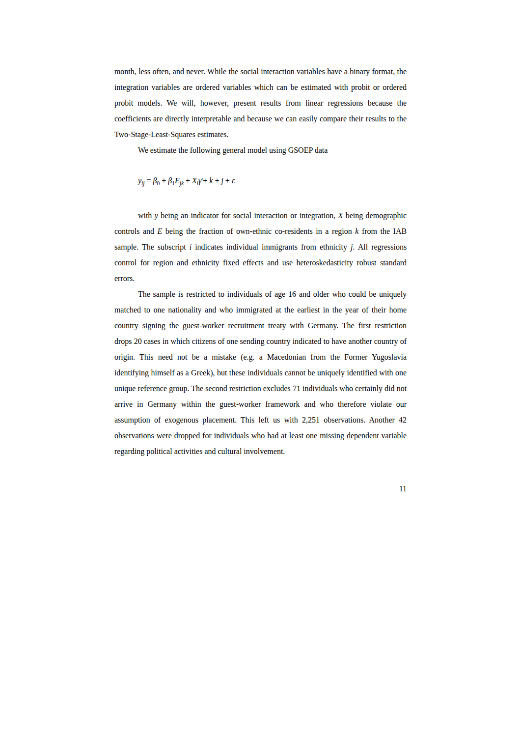month, less often, and never. While the social interaction variables have a binary format, the integration variables are ordered variables which can be estimated with probit or ordered probit models. We will, however, present results from linear regressions because the coefficients are directly interpretable and because we can easily compare their results to the Two-Stage-Least-Squares estimates.
We estimate the following general model using GSOEP data
yij = β 0 + β 1 Ejk + Xiγ'+ k + j + ε
with y being an indicator for social interaction or integration, X being demographic controls and E being the fraction of own-ethnic co-residents in a region k from the IAB sample. The subscript i indicates individual immigrants from ethnicity j. All regressions control for region and ethnicity fixed effects and use heteroskedasticity robust standard errors.
The sample is restricted to individuals of age 16 and older who could be uniquely matched to one nationality and who immigrated at the earliest in the year of their home country signing the guest-worker recruitment treaty with Germany. The first restriction drops 20 cases in which citizens of one sending country indicated to have another country of origin. This need not be a mistake (e.g. a Macedonian from the Former Yugoslavia identifying himself as a Greek), but these individuals cannot be uniquely identified with one unique reference group. The second restriction excludes 71 individuals who certainly did not arrive in Germany within the guest-worker framework and who therefore violate our assumption of exogenous placement. This left us with 2,251 observations. Another 42 observations were dropped for individuals who had at least one missing dependent variable regarding political activities and cultural involvement.
11